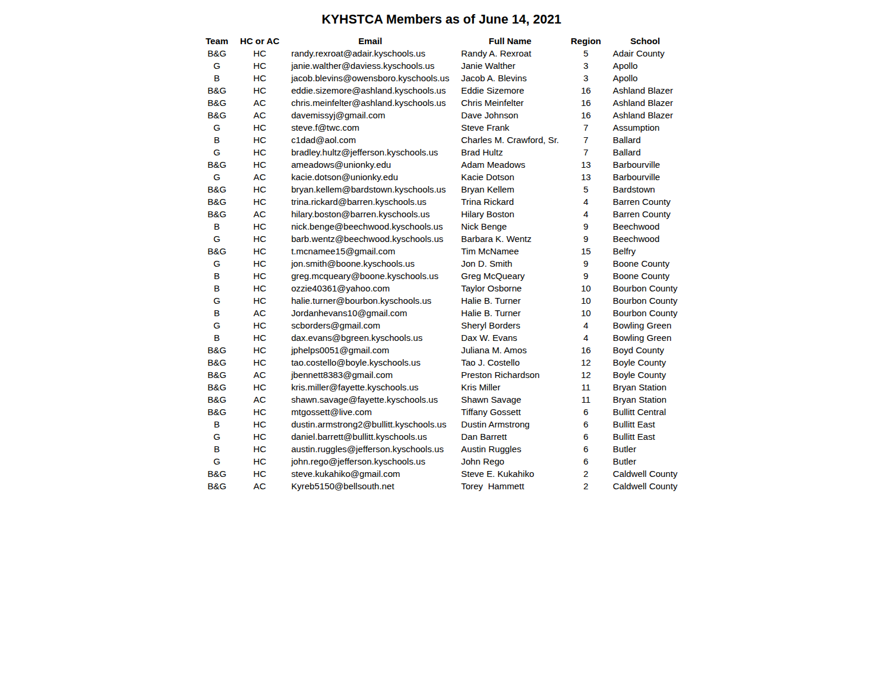KYHSTCA Members as of June 14, 2021
| Team | HC or AC | Email | Full Name | Region | School |
| --- | --- | --- | --- | --- | --- |
| B&G | HC | randy.rexroat@adair.kyschools.us | Randy A. Rexroat | 5 | Adair County |
| G | HC | janie.walther@daviess.kyschools.us | Janie Walther | 3 | Apollo |
| B | HC | jacob.blevins@owensboro.kyschools.us | Jacob A. Blevins | 3 | Apollo |
| B&G | HC | eddie.sizemore@ashland.kyschools.us | Eddie Sizemore | 16 | Ashland Blazer |
| B&G | AC | chris.meinfelter@ashland.kyschools.us | Chris Meinfelter | 16 | Ashland Blazer |
| B&G | AC | davemissyj@gmail.com | Dave Johnson | 16 | Ashland Blazer |
| G | HC | steve.f@twc.com | Steve Frank | 7 | Assumption |
| B | HC | c1dad@aol.com | Charles M. Crawford, Sr. | 7 | Ballard |
| G | HC | bradley.hultz@jefferson.kyschools.us | Brad Hultz | 7 | Ballard |
| B&G | HC | ameadows@unionky.edu | Adam Meadows | 13 | Barbourville |
| G | AC | kacie.dotson@unionky.edu | Kacie Dotson | 13 | Barbourville |
| B&G | HC | bryan.kellem@bardstown.kyschools.us | Bryan Kellem | 5 | Bardstown |
| B&G | HC | trina.rickard@barren.kyschools.us | Trina Rickard | 4 | Barren County |
| B&G | AC | hilary.boston@barren.kyschools.us | Hilary Boston | 4 | Barren County |
| B | HC | nick.benge@beechwood.kyschools.us | Nick Benge | 9 | Beechwood |
| G | HC | barb.wentz@beechwood.kyschools.us | Barbara K. Wentz | 9 | Beechwood |
| B&G | HC | t.mcnamee15@gmail.com | Tim McNamee | 15 | Belfry |
| G | HC | jon.smith@boone.kyschools.us | Jon D. Smith | 9 | Boone County |
| B | HC | greg.mcqueary@boone.kyschools.us | Greg McQueary | 9 | Boone County |
| B | HC | ozzie40361@yahoo.com | Taylor Osborne | 10 | Bourbon County |
| G | HC | halie.turner@bourbon.kyschools.us | Halie B. Turner | 10 | Bourbon County |
| B | AC | Jordanhevans10@gmail.com | Halie B. Turner | 10 | Bourbon County |
| G | HC | scborders@gmail.com | Sheryl Borders | 4 | Bowling Green |
| B | HC | dax.evans@bgreen.kyschools.us | Dax W. Evans | 4 | Bowling Green |
| B&G | HC | jphelps0051@gmail.com | Juliana M. Amos | 16 | Boyd County |
| B&G | HC | tao.costello@boyle.kyschools.us | Tao J. Costello | 12 | Boyle County |
| B&G | AC | jbennett8383@gmail.com | Preston Richardson | 12 | Boyle County |
| B&G | HC | kris.miller@fayette.kyschools.us | Kris Miller | 11 | Bryan Station |
| B&G | AC | shawn.savage@fayette.kyschools.us | Shawn Savage | 11 | Bryan Station |
| B&G | HC | mtgossett@live.com | Tiffany Gossett | 6 | Bullitt Central |
| B | HC | dustin.armstrong2@bullitt.kyschools.us | Dustin Armstrong | 6 | Bullitt East |
| G | HC | daniel.barrett@bullitt.kyschools.us | Dan Barrett | 6 | Bullitt East |
| B | HC | austin.ruggles@jefferson.kyschools.us | Austin Ruggles | 6 | Butler |
| G | HC | john.rego@jefferson.kyschools.us | John Rego | 6 | Butler |
| B&G | HC | steve.kukahiko@gmail.com | Steve E. Kukahiko | 2 | Caldwell County |
| B&G | AC | Kyreb5150@bellsouth.net | Torey Hammett | 2 | Caldwell County |